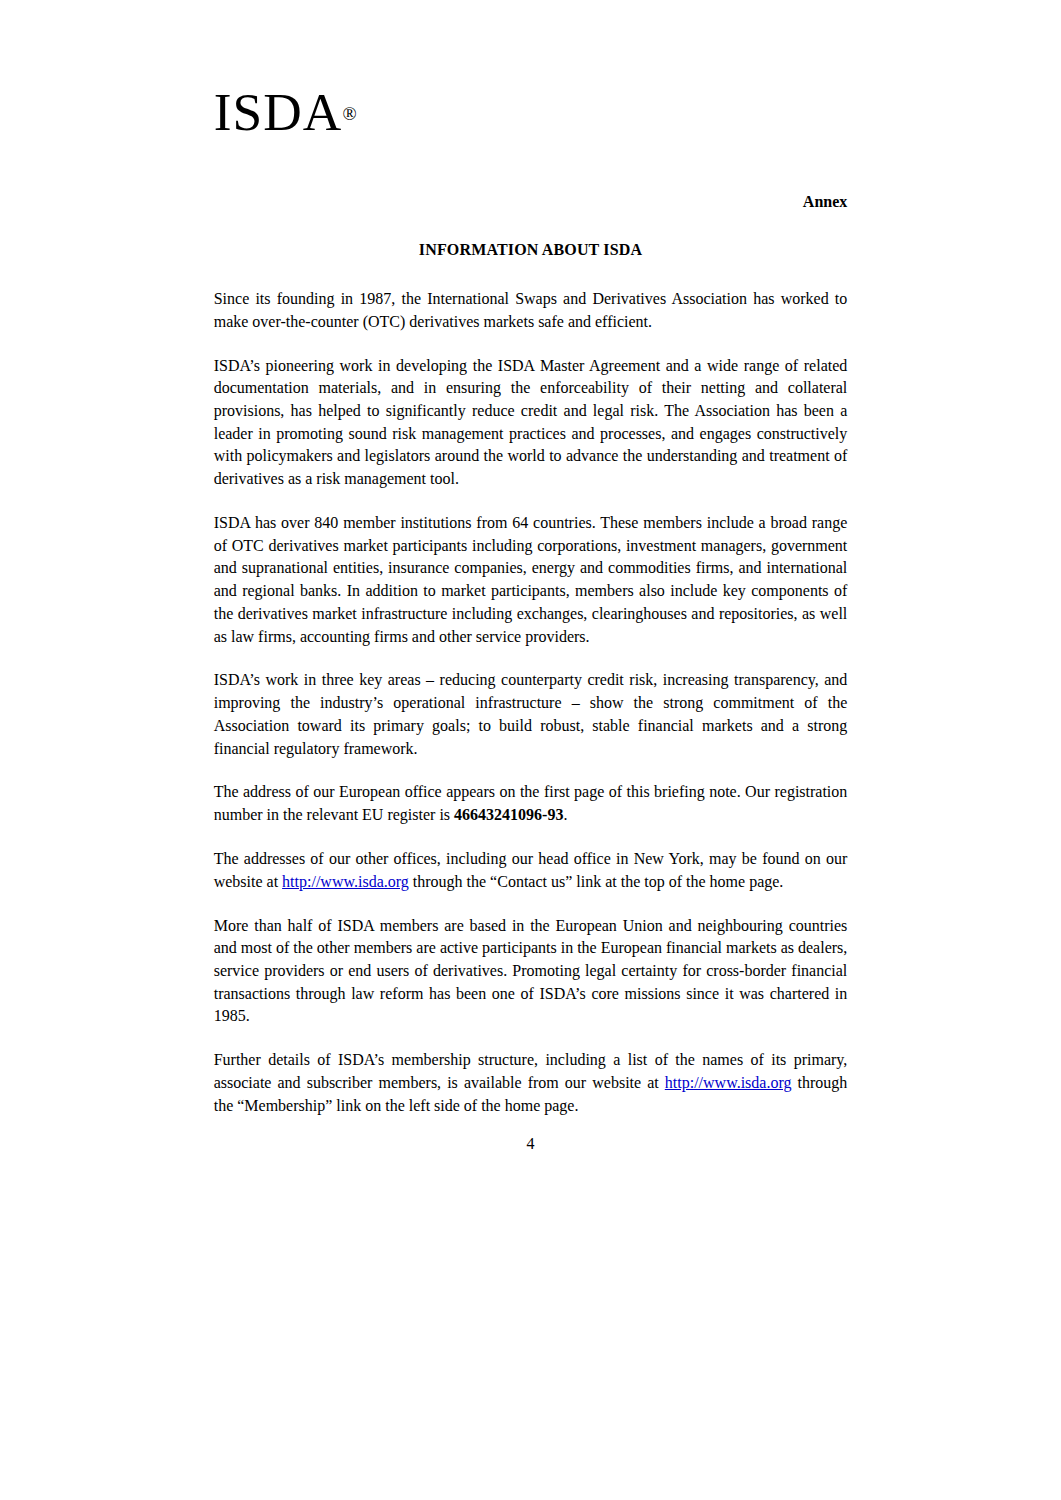ISDA®
Annex
INFORMATION ABOUT ISDA
Since its founding in 1987, the International Swaps and Derivatives Association has worked to make over-the-counter (OTC) derivatives markets safe and efficient.
ISDA’s pioneering work in developing the ISDA Master Agreement and a wide range of related documentation materials, and in ensuring the enforceability of their netting and collateral provisions, has helped to significantly reduce credit and legal risk. The Association has been a leader in promoting sound risk management practices and processes, and engages constructively with policymakers and legislators around the world to advance the understanding and treatment of derivatives as a risk management tool.
ISDA has over 840 member institutions from 64 countries. These members include a broad range of OTC derivatives market participants including corporations, investment managers, government and supranational entities, insurance companies, energy and commodities firms, and international and regional banks. In addition to market participants, members also include key components of the derivatives market infrastructure including exchanges, clearinghouses and repositories, as well as law firms, accounting firms and other service providers.
ISDA’s work in three key areas – reducing counterparty credit risk, increasing transparency, and improving the industry’s operational infrastructure – show the strong commitment of the Association toward its primary goals; to build robust, stable financial markets and a strong financial regulatory framework.
The address of our European office appears on the first page of this briefing note. Our registration number in the relevant EU register is 46643241096-93.
The addresses of our other offices, including our head office in New York, may be found on our website at http://www.isda.org through the “Contact us” link at the top of the home page.
More than half of ISDA members are based in the European Union and neighbouring countries and most of the other members are active participants in the European financial markets as dealers, service providers or end users of derivatives. Promoting legal certainty for cross-border financial transactions through law reform has been one of ISDA’s core missions since it was chartered in 1985.
Further details of ISDA’s membership structure, including a list of the names of its primary, associate and subscriber members, is available from our website at http://www.isda.org through the “Membership” link on the left side of the home page.
4